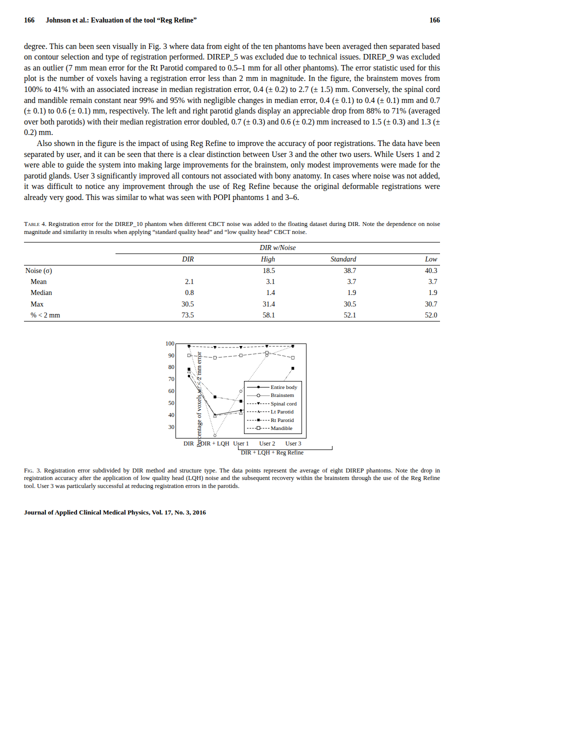166 Johnson et al.: Evaluation of the tool “Reg Refine” 166
degree. This can been seen visually in Fig. 3 where data from eight of the ten phantoms have been averaged then separated based on contour selection and type of registration performed. DIREP_5 was excluded due to technical issues. DIREP_9 was excluded as an outlier (7 mm mean error for the Rt Parotid compared to 0.5–1 mm for all other phantoms). The error statistic used for this plot is the number of voxels having a registration error less than 2 mm in magnitude. In the figure, the brainstem moves from 100% to 41% with an associated increase in median registration error, 0.4 (± 0.2) to 2.7 (± 1.5) mm. Conversely, the spinal cord and mandible remain constant near 99% and 95% with negligible changes in median error, 0.4 (± 0.1) to 0.4 (± 0.1) mm and 0.7 (± 0.1) to 0.6 (± 0.1) mm, respectively. The left and right parotid glands display an appreciable drop from 88% to 71% (averaged over both parotids) with their median registration error doubled, 0.7 (± 0.3) and 0.6 (± 0.2) mm increased to 1.5 (± 0.3) and 1.3 (± 0.2) mm.
Also shown in the figure is the impact of using Reg Refine to improve the accuracy of poor registrations. The data have been separated by user, and it can be seen that there is a clear distinction between User 3 and the other two users. While Users 1 and 2 were able to guide the system into making large improvements for the brainstem, only modest improvements were made for the parotid glands. User 3 significantly improved all contours not associated with bony anatomy. In cases where noise was not added, it was difficult to notice any improvement through the use of Reg Refine because the original deformable registrations were already very good. This was similar to what was seen with POPI phantoms 1 and 3–6.
Table 4. Registration error for the DIREP_10 phantom when different CBCT noise was added to the floating dataset during DIR. Note the dependence on noise magnitude and similarity in results when applying “standard quality head” and “low quality head” CBCT noise.
| | DIR w/Noise |
| | DIR | High | Standard | Low |
| Noise (σ) | | 18.5 | 38.7 | 40.3 |
| Mean | 2.1 | 3.1 | 3.7 | 3.7 |
| Median | 0.8 | 1.4 | 1.9 | 1.9 |
| Max | 30.5 | 31.4 | 30.5 | 30.7 |
| % < 2 mm | 73.5 | 58.1 | 52.1 | 52.0 |
Percentage of voxels w/ < 2 mm error
100 90 80 70 60 50 40 30
| | Entire body |
| | Brainstem |
| | Spinal cord |
| | Lt Parotid |
| | Rt Parotid |
| | Mandible |
DIR DIR + LQH User 1 User 2 User 3
DIR + LQH + Reg Refine
Fig. 3. Registration error subdivided by DIR method and structure type. The data points represent the average of eight DIREP phantoms. Note the drop in registration accuracy after the application of low quality head (LQH) noise and the subsequent recovery within the brainstem through the use of the Reg Refine tool. User 3 was particularly successful at reducing registration errors in the parotids.
Journal of Applied Clinical Medical Physics, Vol. 17, No. 3, 2016